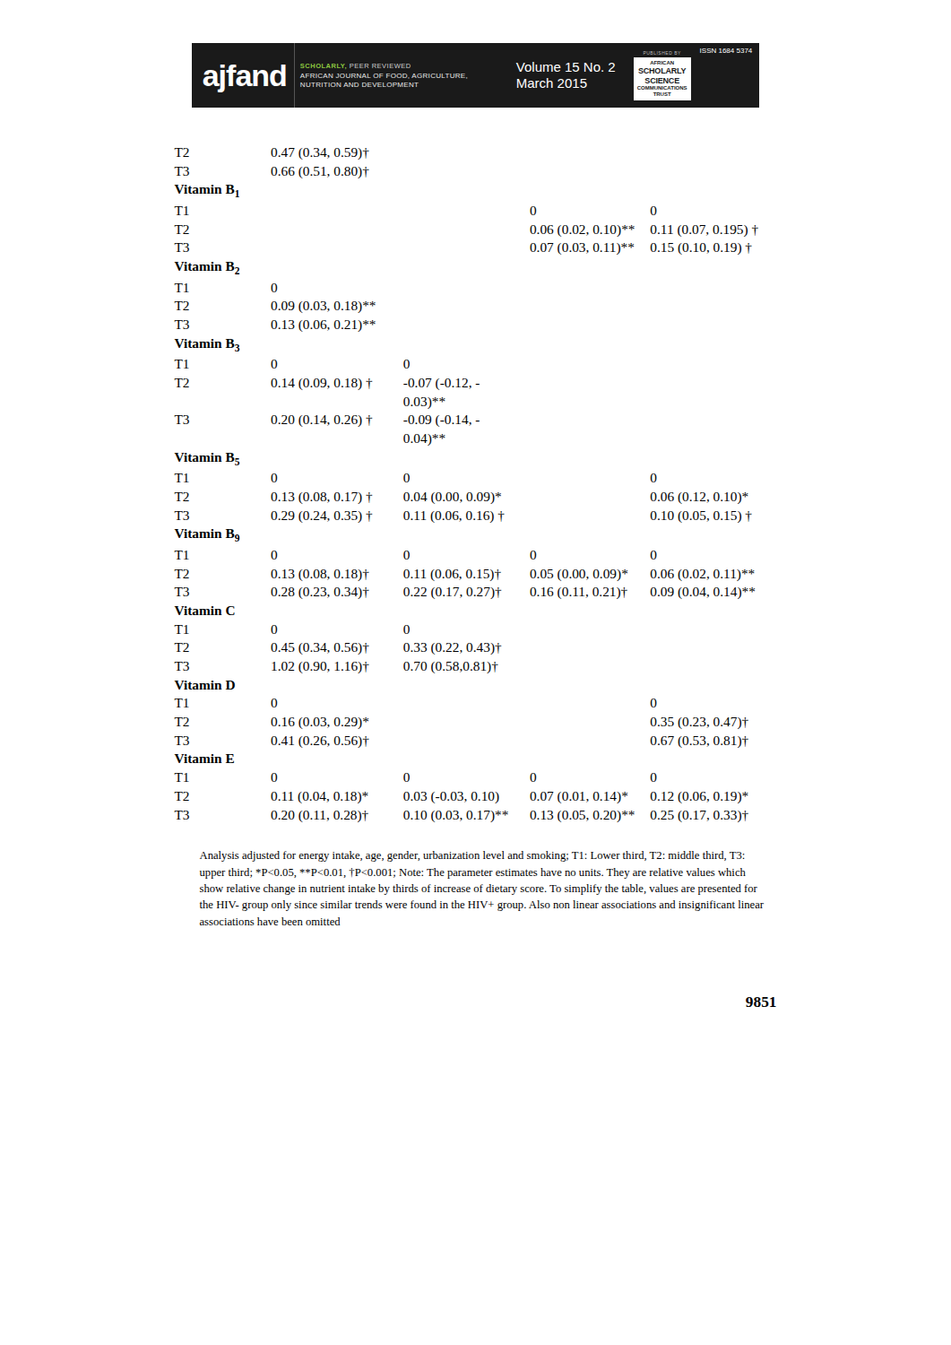ajfand
SCHOLARLY, PEER REVIEWED
AFRICAN JOURNAL OF FOOD, AGRICULTURE,
NUTRITION AND DEVELOPMENT
Volume 15 No. 2 March 2015
Published by
African
Scholarly Science Communications
Trust
ISSN 1684 5374
| T2 | 0.47 (0.34, 0.59)† | | | |
| T3 | 0.66 (0.51, 0.80)† | | | |
| Vitamin B 1 |
| T1 | | | 0 | 0 |
| T2 | | | 0.06 (0.02, 0.10)** | 0.11 (0.07, 0.195) † |
| T3 | | | 0.07 (0.03, 0.11)** | 0.15 (0.10, 0.19) † |
| Vitamin B 2 |
| T1 | 0 | | | |
| T2 | 0.09 (0.03, 0.18)** | | | |
| T3 | 0.13 (0.06, 0.21)** | | | |
| Vitamin B 3 |
| T1 | 0 | 0 | | |
| T2 | 0.14 (0.09, 0.18) † | -0.07 (-0.12, - 0.03)** | | |
| T3 | 0.20 (0.14, 0.26) † | -0.09 (-0.14, - 0.04)** | | |
| Vitamin B 5 |
| T1 | 0 | 0 | | 0 |
| T2 | 0.13 (0.08, 0.17) † | 0.04 (0.00, 0.09)* | | 0.06 (0.12, 0.10)* |
| T3 | 0.29 (0.24, 0.35) † | 0.11 (0.06, 0.16) † | | 0.10 (0.05, 0.15) † |
| Vitamin B 9 |
| T1 | 0 | 0 | 0 | 0 |
| T2 | 0.13 (0.08, 0.18)† | 0.11 (0.06, 0.15)† | 0.05 (0.00, 0.09)* | 0.06 (0.02, 0.11)** |
| T3 | 0.28 (0.23, 0.34)† | 0.22 (0.17, 0.27)† | 0.16 (0.11, 0.21)† | 0.09 (0.04, 0.14)** |
| Vitamin C |
| T1 | 0 | 0 | | |
| T2 | 0.45 (0.34, 0.56)† | 0.33 (0.22, 0.43)† | | |
| T3 | 1.02 (0.90, 1.16)† | 0.70 (0.58,0.81)† | | |
| Vitamin D |
| T1 | 0 | | | 0 |
| T2 | 0.16 (0.03, 0.29)* | | | 0.35 (0.23, 0.47)† |
| T3 | 0.41 (0.26, 0.56)† | | | 0.67 (0.53, 0.81)† |
| Vitamin E |
| T1 | 0 | 0 | 0 | 0 |
| T2 | 0.11 (0.04, 0.18)* | 0.03 (-0.03, 0.10) | 0.07 (0.01, 0.14)* | 0.12 (0.06, 0.19)* |
| T3 | 0.20 (0.11, 0.28)† | 0.10 (0.03, 0.17)** | 0.13 (0.05, 0.20)** | 0.25 (0.17, 0.33)† |
Analysis adjusted for energy intake, age, gender, urbanization level and smoking; T1: Lower third, T2: middle third, T3: upper third; *P<0.05, **P<0.01, †P<0.001; Note: The parameter estimates have no units. They are relative values which show relative change in nutrient intake by thirds of increase of dietary score. To simplify the table, values are presented for the HIV- group only since similar trends were found in the HIV+ group. Also non linear associations and insignificant linear associations have been omitted
9851